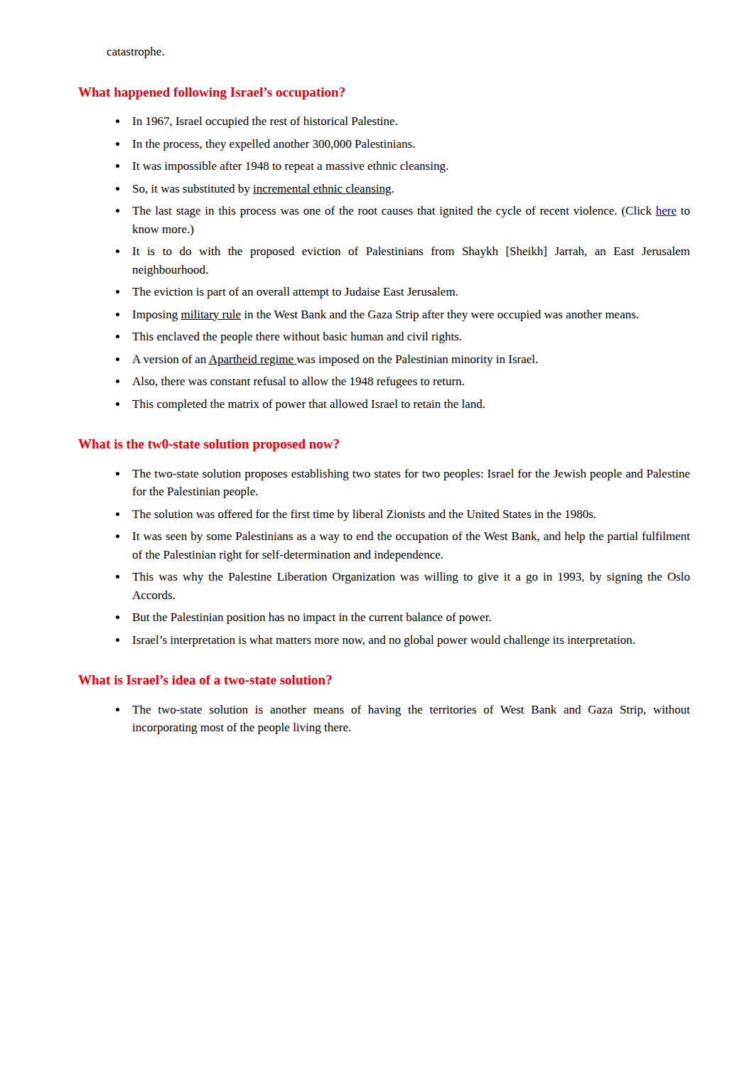catastrophe.
What happened following Israel’s occupation?
In 1967, Israel occupied the rest of historical Palestine.
In the process, they expelled another 300,000 Palestinians.
It was impossible after 1948 to repeat a massive ethnic cleansing.
So, it was substituted by incremental ethnic cleansing.
The last stage in this process was one of the root causes that ignited the cycle of recent violence. (Click here to know more.)
It is to do with the proposed eviction of Palestinians from Shaykh [Sheikh] Jarrah, an East Jerusalem neighbourhood.
The eviction is part of an overall attempt to Judaise East Jerusalem.
Imposing military rule in the West Bank and the Gaza Strip after they were occupied was another means.
This enclaved the people there without basic human and civil rights.
A version of an Apartheid regime was imposed on the Palestinian minority in Israel.
Also, there was constant refusal to allow the 1948 refugees to return.
This completed the matrix of power that allowed Israel to retain the land.
What is the tw0-state solution proposed now?
The two-state solution proposes establishing two states for two peoples: Israel for the Jewish people and Palestine for the Palestinian people.
The solution was offered for the first time by liberal Zionists and the United States in the 1980s.
It was seen by some Palestinians as a way to end the occupation of the West Bank, and help the partial fulfilment of the Palestinian right for self-determination and independence.
This was why the Palestine Liberation Organization was willing to give it a go in 1993, by signing the Oslo Accords.
But the Palestinian position has no impact in the current balance of power.
Israel’s interpretation is what matters more now, and no global power would challenge its interpretation.
What is Israel’s idea of a two-state solution?
The two-state solution is another means of having the territories of West Bank and Gaza Strip, without incorporating most of the people living there.